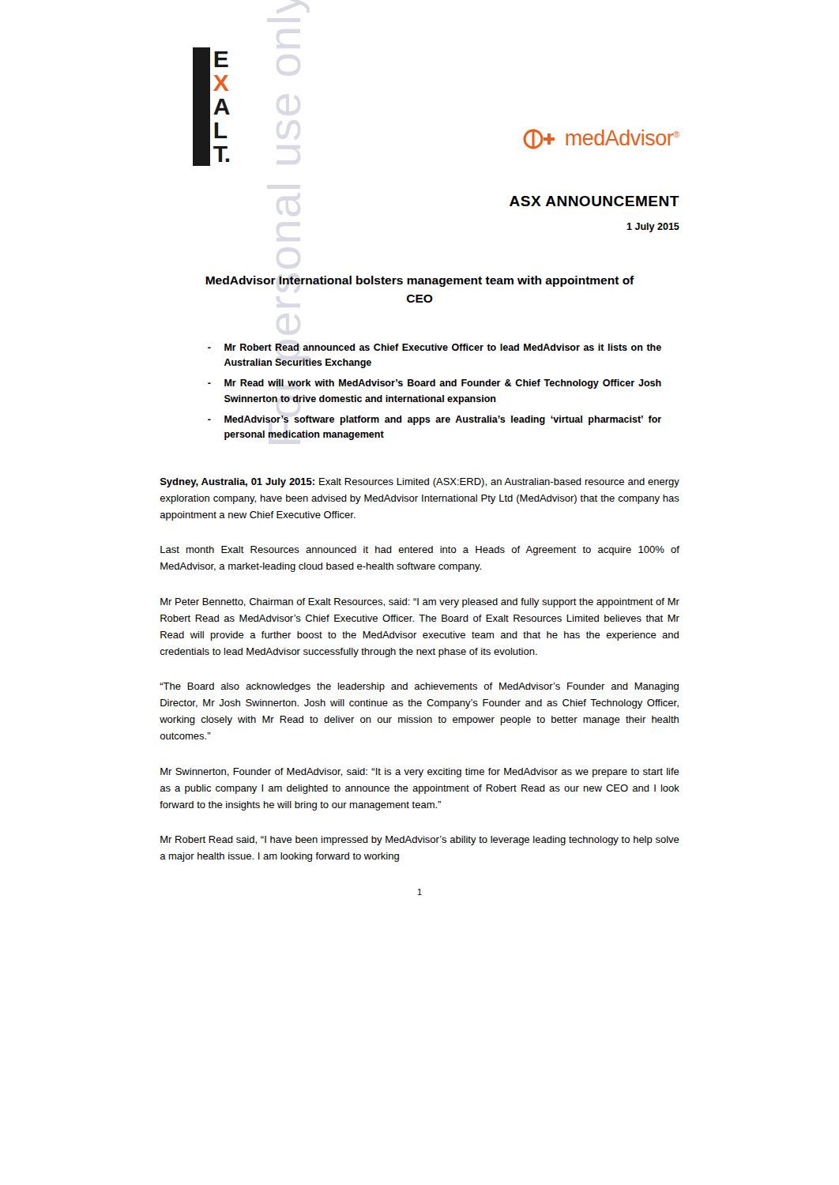For personal use only
E X A L T.
medAdvisor®
ASX ANNOUNCEMENT
1 July 2015
MedAdvisor International bolsters management team with appointment of CEO
Mr Robert Read announced as Chief Executive Officer to lead MedAdvisor as it lists on the Australian Securities Exchange
Mr Read will work with MedAdvisor’s Board and Founder & Chief Technology Officer Josh Swinnerton to drive domestic and international expansion
MedAdvisor’s software platform and apps are Australia’s leading ‘virtual pharmacist’ for personal medication management
Sydney, Australia, 01 July 2015: Exalt Resources Limited (ASX:ERD), an Australian-based resource and energy exploration company, have been advised by MedAdvisor International Pty Ltd (MedAdvisor) that the company has appointment a new Chief Executive Officer.
Last month Exalt Resources announced it had entered into a Heads of Agreement to acquire 100% of MedAdvisor, a market-leading cloud based e-health software company.
Mr Peter Bennetto, Chairman of Exalt Resources, said: “I am very pleased and fully support the appointment of Mr Robert Read as MedAdvisor’s Chief Executive Officer. The Board of Exalt Resources Limited believes that Mr Read will provide a further boost to the MedAdvisor executive team and that he has the experience and credentials to lead MedAdvisor successfully through the next phase of its evolution.
“The Board also acknowledges the leadership and achievements of MedAdvisor’s Founder and Managing Director, Mr Josh Swinnerton. Josh will continue as the Company’s Founder and as Chief Technology Officer, working closely with Mr Read to deliver on our mission to empower people to better manage their health outcomes.”
Mr Swinnerton, Founder of MedAdvisor, said: “It is a very exciting time for MedAdvisor as we prepare to start life as a public company I am delighted to announce the appointment of Robert Read as our new CEO and I look forward to the insights he will bring to our management team.”
Mr Robert Read said, “I have been impressed by MedAdvisor’s ability to leverage leading technology to help solve a major health issue. I am looking forward to working
1